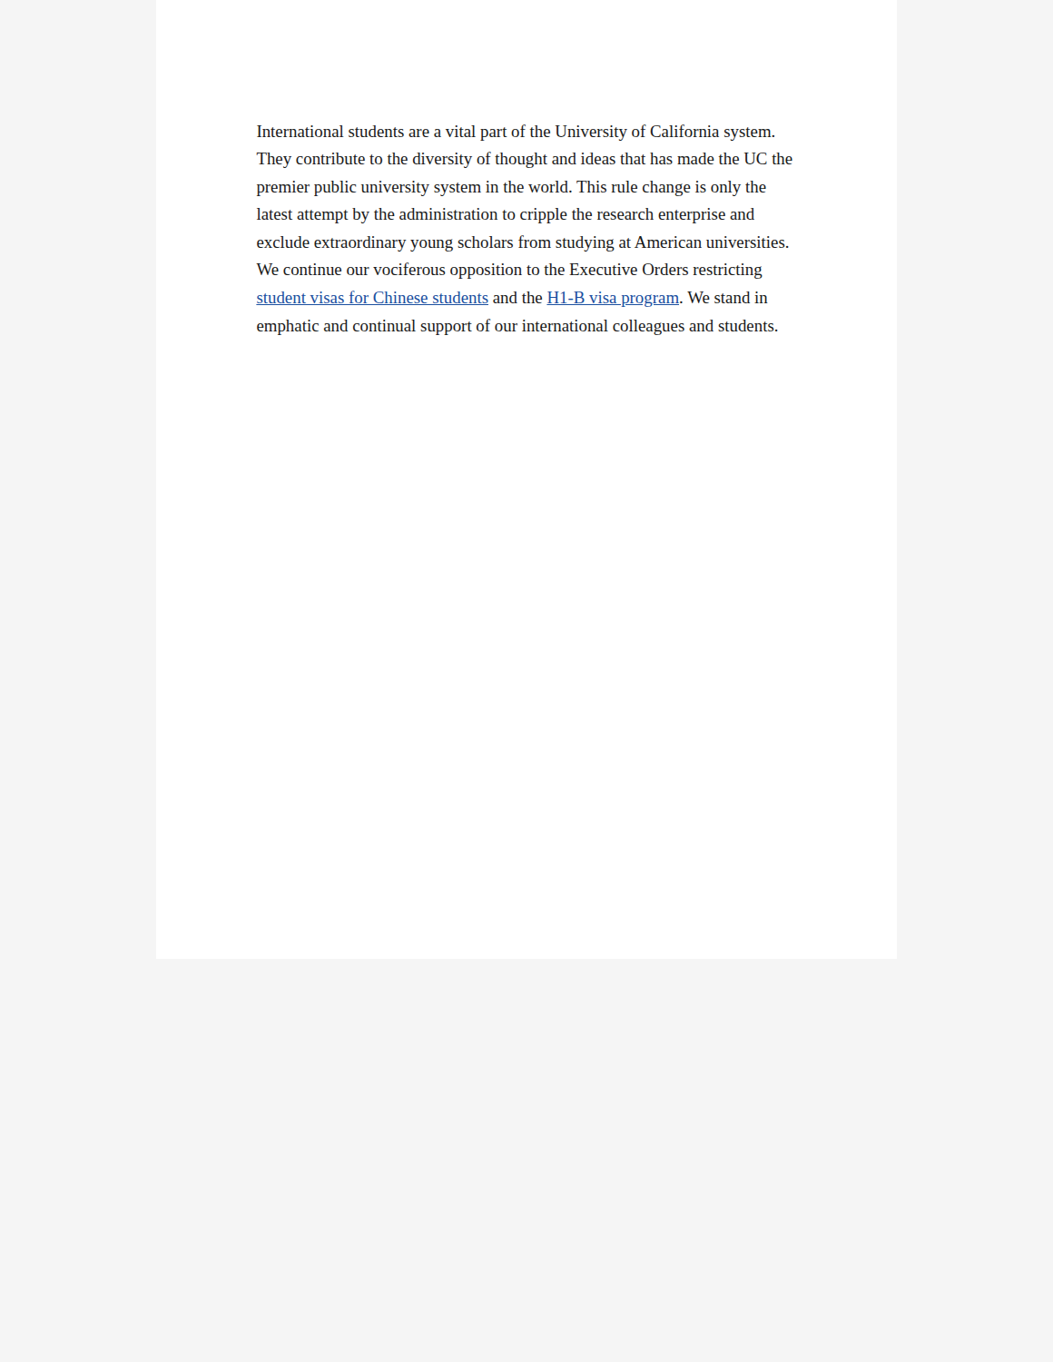International students are a vital part of the University of California system. They contribute to the diversity of thought and ideas that has made the UC the premier public university system in the world. This rule change is only the latest attempt by the administration to cripple the research enterprise and exclude extraordinary young scholars from studying at American universities. We continue our vociferous opposition to the Executive Orders restricting student visas for Chinese students and the H1-B visa program. We stand in emphatic and continual support of our international colleagues and students.